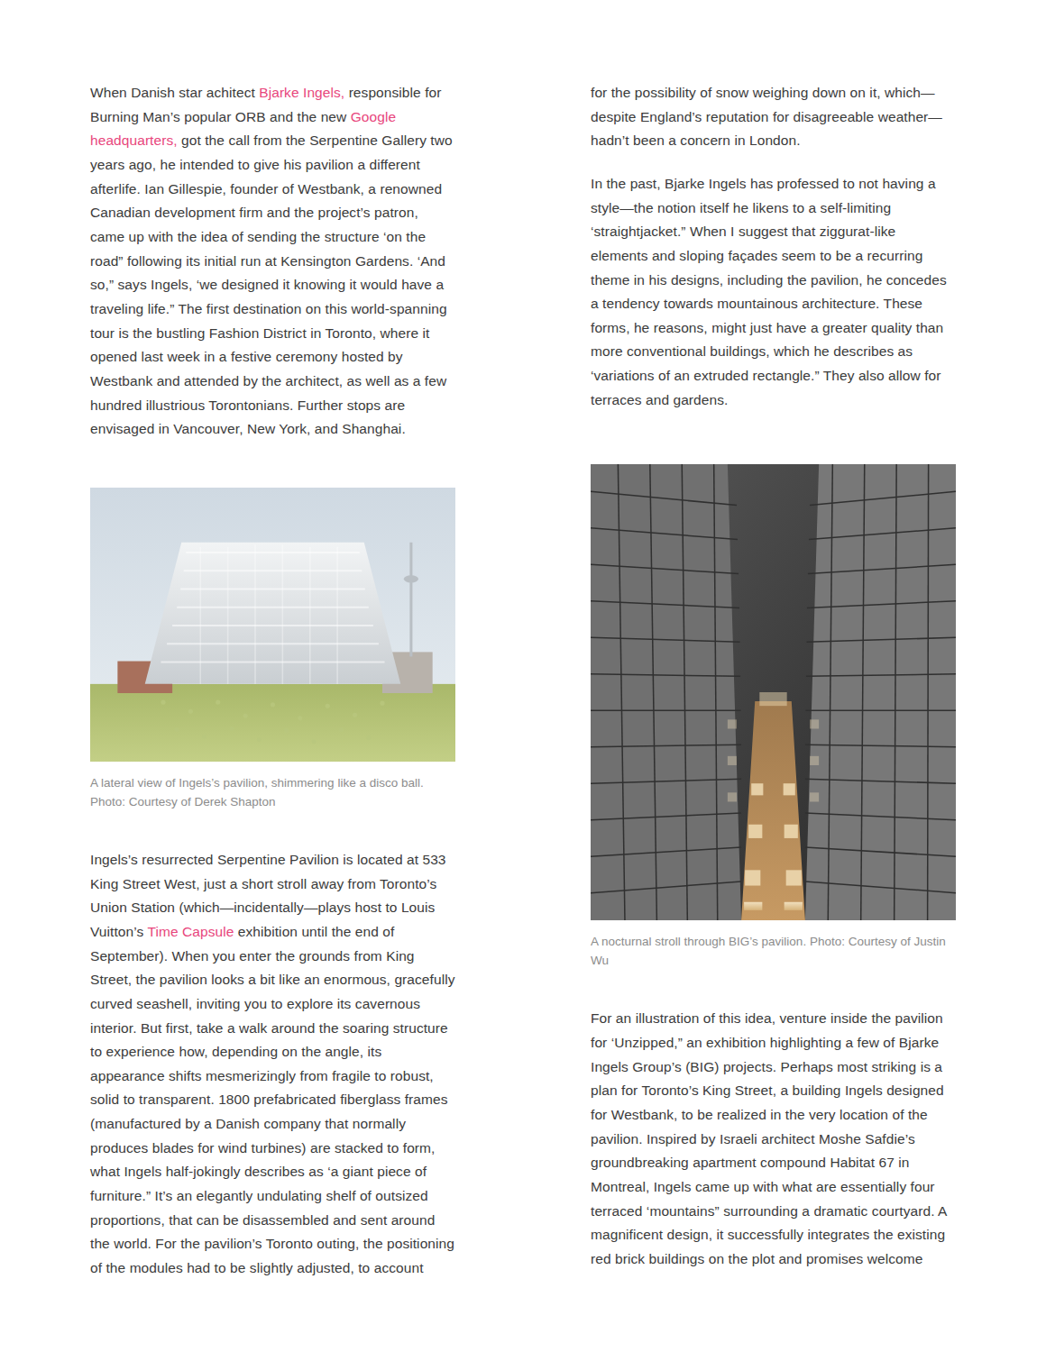When Danish star achitect Bjarke Ingels, responsible for Burning Man’s popular ORB and the new Google headquarters, got the call from the Serpentine Gallery two years ago, he intended to give his pavilion a different afterlife. Ian Gillespie, founder of Westbank, a renowned Canadian development firm and the project’s patron, came up with the idea of sending the structure ‘on the road” following its initial run at Kensington Gardens. ‘And so,” says Ingels, ‘we designed it knowing it would have a traveling life.” The first destination on this world-spanning tour is the bustling Fashion District in Toronto, where it opened last week in a festive ceremony hosted by Westbank and attended by the architect, as well as a few hundred illustrious Torontonians. Further stops are envisaged in Vancouver, New York, and Shanghai.
A lateral view of Ingels’s pavilion, shimmering like a disco ball. Photo: Courtesy of Derek Shapton
Ingels’s resurrected Serpentine Pavilion is located at 533 King Street West, just a short stroll away from Toronto’s Union Station (which—incidentally—plays host to Louis Vuitton’s Time Capsule exhibition until the end of September). When you enter the grounds from King Street, the pavilion looks a bit like an enormous, gracefully curved seashell, inviting you to explore its cavernous interior. But first, take a walk around the soaring structure to experience how, depending on the angle, its appearance shifts mesmerizingly from fragile to robust, solid to transparent. 1800 prefabricated fiberglass frames (manufactured by a Danish company that normally produces blades for wind turbines) are stacked to form, what Ingels half-jokingly describes as ‘a giant piece of furniture.” It’s an elegantly undulating shelf of outsized proportions, that can be disassembled and sent around the world. For the pavilion’s Toronto outing, the positioning of the modules had to be slightly adjusted, to account
for the possibility of snow weighing down on it, which—despite England’s reputation for disagreeable weather—hadn’t been a concern in London.
In the past, Bjarke Ingels has professed to not having a style—the notion itself he likens to a self-limiting ‘straightjacket.” When I suggest that ziggurat-like elements and sloping façades seem to be a recurring theme in his designs, including the pavilion, he concedes a tendency towards mountainous architecture. These forms, he reasons, might just have a greater quality than more conventional buildings, which he describes as ‘variations of an extruded rectangle.” They also allow for terraces and gardens.
A nocturnal stroll through BIG’s pavilion. Photo: Courtesy of Justin Wu
For an illustration of this idea, venture inside the pavilion for ‘Unzipped,” an exhibition highlighting a few of Bjarke Ingels Group’s (BIG) projects. Perhaps most striking is a plan for Toronto’s King Street, a building Ingels designed for Westbank, to be realized in the very location of the pavilion. Inspired by Israeli architect Moshe Safdie’s groundbreaking apartment compound Habitat 67 in Montreal, Ingels came up with what are essentially four terraced ‘mountains” surrounding a dramatic courtyard. A magnificent design, it successfully integrates the existing red brick buildings on the plot and promises welcome